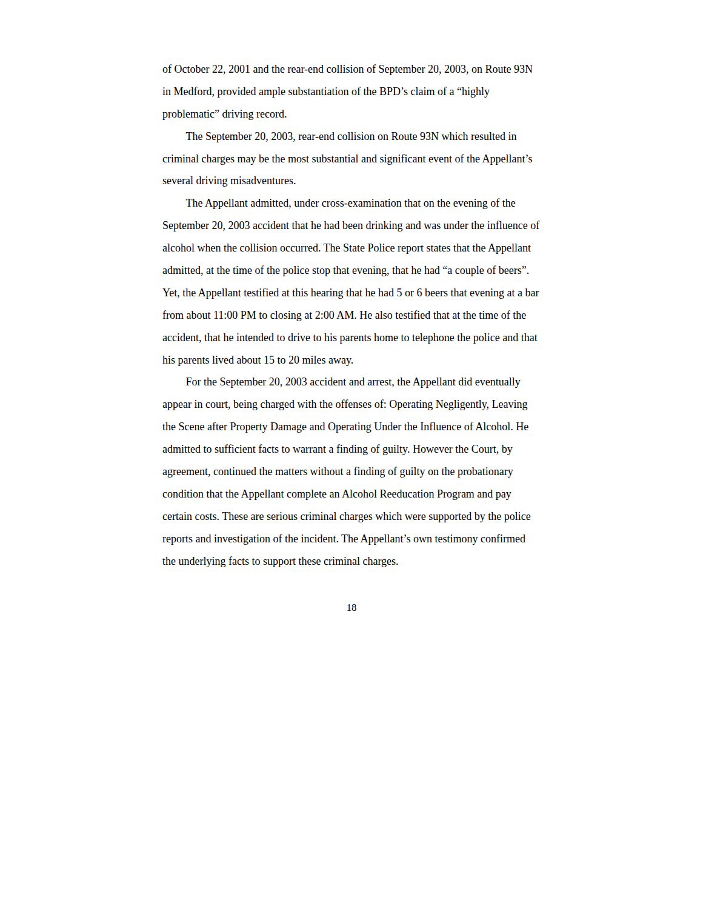of October 22, 2001 and the rear-end collision of September 20, 2003, on Route 93N in Medford, provided ample substantiation of the BPD’s claim of a “highly problematic” driving record.
The September 20, 2003, rear-end collision on Route 93N which resulted in criminal charges may be the most substantial and significant event of the Appellant’s several driving misadventures.
The Appellant admitted, under cross-examination that on the evening of the September 20, 2003 accident that he had been drinking and was under the influence of alcohol when the collision occurred. The State Police report states that the Appellant admitted, at the time of the police stop that evening, that he had “a couple of beers”. Yet, the Appellant testified at this hearing that he had 5 or 6 beers that evening at a bar from about 11:00 PM to closing at 2:00 AM. He also testified that at the time of the accident, that he intended to drive to his parents home to telephone the police and that his parents lived about 15 to 20 miles away.
For the September 20, 2003 accident and arrest, the Appellant did eventually appear in court, being charged with the offenses of: Operating Negligently, Leaving the Scene after Property Damage and Operating Under the Influence of Alcohol. He admitted to sufficient facts to warrant a finding of guilty. However the Court, by agreement, continued the matters without a finding of guilty on the probationary condition that the Appellant complete an Alcohol Reeducation Program and pay certain costs. These are serious criminal charges which were supported by the police reports and investigation of the incident. The Appellant’s own testimony confirmed the underlying facts to support these criminal charges.
18